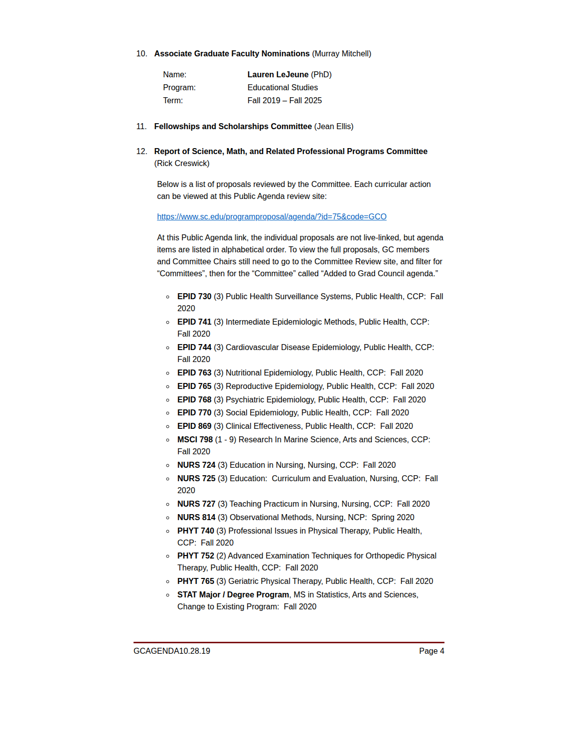10. Associate Graduate Faculty Nominations (Murray Mitchell)
| Name: | Lauren LeJeune (PhD) |
| Program: | Educational Studies |
| Term: | Fall 2019 – Fall 2025 |
11. Fellowships and Scholarships Committee (Jean Ellis)
12. Report of Science, Math, and Related Professional Programs Committee (Rick Creswick)
Below is a list of proposals reviewed by the Committee. Each curricular action can be viewed at this Public Agenda review site:
https://www.sc.edu/programproposal/agenda/?id=75&code=GCO
At this Public Agenda link, the individual proposals are not live-linked, but agenda items are listed in alphabetical order. To view the full proposals, GC members and Committee Chairs still need to go to the Committee Review site, and filter for “Committees”, then for the “Committee” called “Added to Grad Council agenda.”
EPID 730 (3) Public Health Surveillance Systems, Public Health, CCP: Fall 2020
EPID 741 (3) Intermediate Epidemiologic Methods, Public Health, CCP: Fall 2020
EPID 744 (3) Cardiovascular Disease Epidemiology, Public Health, CCP: Fall 2020
EPID 763 (3) Nutritional Epidemiology, Public Health, CCP: Fall 2020
EPID 765 (3) Reproductive Epidemiology, Public Health, CCP: Fall 2020
EPID 768 (3) Psychiatric Epidemiology, Public Health, CCP: Fall 2020
EPID 770 (3) Social Epidemiology, Public Health, CCP: Fall 2020
EPID 869 (3) Clinical Effectiveness, Public Health, CCP: Fall 2020
MSCI 798 (1 - 9) Research In Marine Science, Arts and Sciences, CCP: Fall 2020
NURS 724 (3) Education in Nursing, Nursing, CCP: Fall 2020
NURS 725 (3) Education: Curriculum and Evaluation, Nursing, CCP: Fall 2020
NURS 727 (3) Teaching Practicum in Nursing, Nursing, CCP: Fall 2020
NURS 814 (3) Observational Methods, Nursing, NCP: Spring 2020
PHYT 740 (3) Professional Issues in Physical Therapy, Public Health, CCP: Fall 2020
PHYT 752 (2) Advanced Examination Techniques for Orthopedic Physical Therapy, Public Health, CCP: Fall 2020
PHYT 765 (3) Geriatric Physical Therapy, Public Health, CCP: Fall 2020
STAT Major / Degree Program, MS in Statistics, Arts and Sciences, Change to Existing Program: Fall 2020
GCAGENDA10.28.19 Page 4